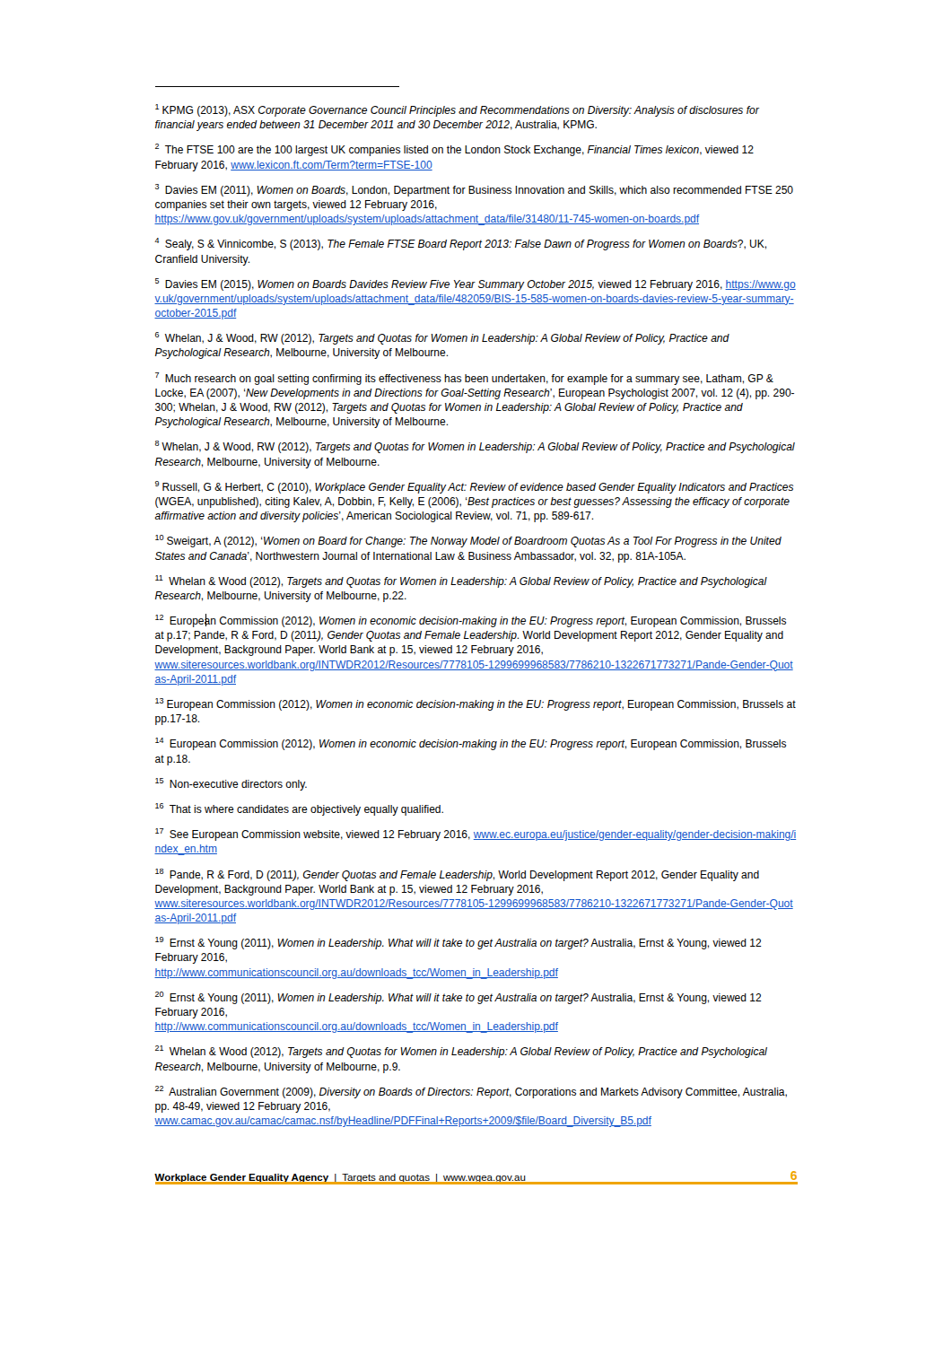1KPMG (2013), ASX Corporate Governance Council Principles and Recommendations on Diversity: Analysis of disclosures for financial years ended between 31 December 2011 and 30 December 2012, Australia, KPMG.
2 The FTSE 100 are the 100 largest UK companies listed on the London Stock Exchange, Financial Times lexicon, viewed 12 February 2016, www.lexicon.ft.com/Term?term=FTSE-100
3 Davies EM (2011), Women on Boards, London, Department for Business Innovation and Skills, which also recommended FTSE 250 companies set their own targets, viewed 12 February 2016,
https://www.gov.uk/government/uploads/system/uploads/attachment_data/file/31480/11-745-women-on-boards.pdf
4 Sealy, S & Vinnicombe, S (2013), The Female FTSE Board Report 2013: False Dawn of Progress for Women on Boards?, UK, Cranfield University.
5 Davies EM (2015), Women on Boards Davides Review Five Year Summary October 2015, viewed 12 February 2016, https://www.gov.uk/government/uploads/system/uploads/attachment_data/file/482059/BIS-15-585-women-on-boards-davies-review-5-year-summary-october-2015.pdf
6 Whelan, J & Wood, RW (2012), Targets and Quotas for Women in Leadership: A Global Review of Policy, Practice and Psychological Research, Melbourne, University of Melbourne.
7 Much research on goal setting confirming its effectiveness has been undertaken, for example for a summary see, Latham, GP & Locke, EA (2007), ‘New Developments in and Directions for Goal-Setting Research’, European Psychologist 2007, vol. 12 (4), pp. 290-300; Whelan, J & Wood, RW (2012), Targets and Quotas for Women in Leadership: A Global Review of Policy, Practice and Psychological Research, Melbourne, University of Melbourne.
8Whelan, J & Wood, RW (2012), Targets and Quotas for Women in Leadership: A Global Review of Policy, Practice and Psychological Research, Melbourne, University of Melbourne.
9Russell, G & Herbert, C (2010), Workplace Gender Equality Act: Review of evidence based Gender Equality Indicators and Practices (WGEA, unpublished), citing Kalev, A, Dobbin, F, Kelly, E (2006), ‘Best practices or best guesses? Assessing the efficacy of corporate affirmative action and diversity policies’, American Sociological Review, vol. 71, pp. 589-617.
10Sweigart, A (2012), ‘Women on Board for Change: The Norway Model of Boardroom Quotas As a Tool For Progress in the United States and Canada’, Northwestern Journal of International Law & Business Ambassador, vol. 32, pp. 81A-105A.
11 Whelan & Wood (2012), Targets and Quotas for Women in Leadership: A Global Review of Policy, Practice and Psychological Research, Melbourne, University of Melbourne, p.22.
12 European Commission (2012), Women in economic decision-making in the EU: Progress report, European Commission, Brussels at p.17; Pande, R & Ford, D (2011), Gender Quotas and Female Leadership. World Development Report 2012, Gender Equality and Development, Background Paper. World Bank at p. 15, viewed 12 February 2016,
www.siteresources.worldbank.org/INTWDR2012/Resources/7778105-1299699968583/7786210-1322671773271/Pande-Gender-Quotas-April-2011.pdf
13European Commission (2012), Women in economic decision-making in the EU: Progress report, European Commission, Brussels at pp.17-18.
14 European Commission (2012), Women in economic decision-making in the EU: Progress report, European Commission, Brussels at p.18.
15 Non-executive directors only.
16 That is where candidates are objectively equally qualified.
17 See European Commission website, viewed 12 February 2016, www.ec.europa.eu/justice/gender-equality/gender-decision-making/index_en.htm
18 Pande, R & Ford, D (2011), Gender Quotas and Female Leadership, World Development Report 2012, Gender Equality and Development, Background Paper. World Bank at p. 15, viewed 12 February 2016,
www.siteresources.worldbank.org/INTWDR2012/Resources/7778105-1299699968583/7786210-1322671773271/Pande-Gender-Quotas-April-2011.pdf
19 Ernst & Young (2011), Women in Leadership. What will it take to get Australia on target? Australia, Ernst & Young, viewed 12 February 2016,
http://www.communicationscouncil.org.au/downloads_tcc/Women_in_Leadership.pdf
20 Ernst & Young (2011), Women in Leadership. What will it take to get Australia on target? Australia, Ernst & Young, viewed 12 February 2016,
http://www.communicationscouncil.org.au/downloads_tcc/Women_in_Leadership.pdf
21 Whelan & Wood (2012), Targets and Quotas for Women in Leadership: A Global Review of Policy, Practice and Psychological Research, Melbourne, University of Melbourne, p.9.
22 Australian Government (2009), Diversity on Boards of Directors: Report, Corporations and Markets Advisory Committee, Australia, pp. 48-49, viewed 12 February 2016,
www.camac.gov.au/camac/camac.nsf/byHeadline/PDFFinal+Reports+2009/$file/Board_Diversity_B5.pdf
Workplace Gender Equality Agency|Targets and quotas|www.wgea.gov.au
6